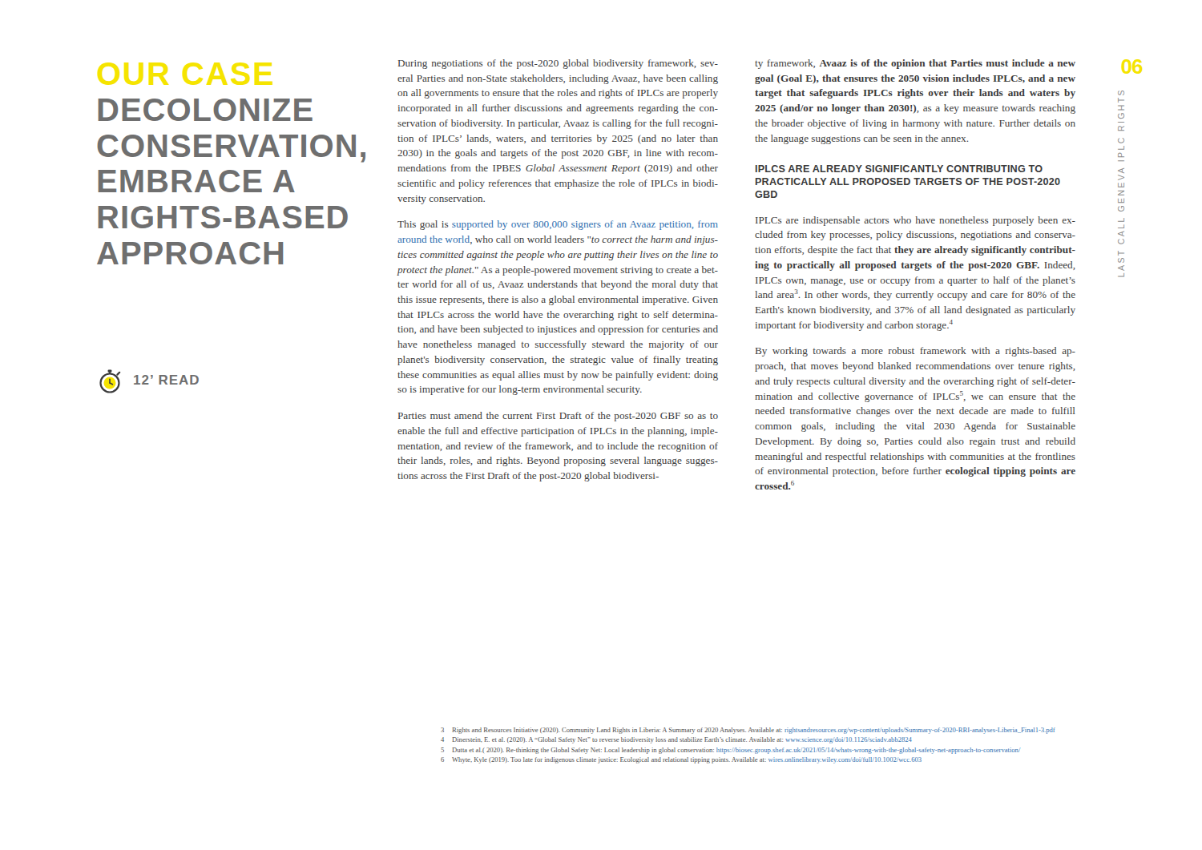06
LAST CALL GENEVA IPLC RIGHTS
Our Case Decolonize Conservation, Embrace a Rights-Based Approach
12’ READ
During negotiations of the post-2020 global biodiversity framework, several Parties and non-State stakeholders, including Avaaz, have been calling on all governments to ensure that the roles and rights of IPLCs are properly incorporated in all further discussions and agreements regarding the conservation of biodiversity. In particular, Avaaz is calling for the full recognition of IPLCs’ lands, waters, and territories by 2025 (and no later than 2030) in the goals and targets of the post 2020 GBF, in line with recommendations from the IPBES Global Assessment Report (2019) and other scientific and policy references that emphasize the role of IPLCs in biodiversity conservation.
This goal is supported by over 800,000 signers of an Avaaz petition, from around the world, who call on world leaders "to correct the harm and injustices committed against the people who are putting their lives on the line to protect the planet." As a people-powered movement striving to create a better world for all of us, Avaaz understands that beyond the moral duty that this issue represents, there is also a global environmental imperative. Given that IPLCs across the world have the overarching right to self determination, and have been subjected to injustices and oppression for centuries and have nonetheless managed to successfully steward the majority of our planet's biodiversity conservation, the strategic value of finally treating these communities as equal allies must by now be painfully evident: doing so is imperative for our long-term environmental security.
Parties must amend the current First Draft of the post-2020 GBF so as to enable the full and effective participation of IPLCs in the planning, implementation, and review of the framework, and to include the recognition of their lands, roles, and rights. Beyond proposing several language suggestions across the First Draft of the post-2020 global biodiversi-
ty framework, Avaaz is of the opinion that Parties must include a new goal (Goal E), that ensures the 2050 vision includes IPLCs, and a new target that safeguards IPLCs rights over their lands and waters by 2025 (and/or no longer than 2030!), as a key measure towards reaching the broader objective of living in harmony with nature. Further details on the language suggestions can be seen in the annex.
IPLCs are already significantly contributing to practically all proposed targets of the post-2020 GBD
IPLCs are indispensable actors who have nonetheless purposely been excluded from key processes, policy discussions, negotiations and conservation efforts, despite the fact that they are already significantly contributing to practically all proposed targets of the post-2020 GBF. Indeed, IPLCs own, manage, use or occupy from a quarter to half of the planet’s land area3. In other words, they currently occupy and care for 80% of the Earth's known biodiversity, and 37% of all land designated as particularly important for biodiversity and carbon storage.4
By working towards a more robust framework with a rights-based approach, that moves beyond blanked recommendations over tenure rights, and truly respects cultural diversity and the overarching right of self-determination and collective governance of IPLCs5, we can ensure that the needed transformative changes over the next decade are made to fulfill common goals, including the vital 2030 Agenda for Sustainable Development. By doing so, Parties could also regain trust and rebuild meaningful and respectful relationships with communities at the frontlines of environmental protection, before further ecological tipping points are crossed.6
3 Rights and Resources Initiative (2020). Community Land Rights in Liberia: A Summary of 2020 Analyses. Available at: rightsandresources.org/wp-content/uploads/Summary-of-2020-RRI-analyses-Liberia_Final1-3.pdf
4 Dinerstein, E. et al. (2020). A “Global Safety Net” to reverse biodiversity loss and stabilize Earth’s climate. Available at: www.science.org/doi/10.1126/sciadv.abb2824
5 Dutta et al.( 2020). Re-thinking the Global Safety Net: Local leadership in global conservation: https://biosec.group.shef.ac.uk/2021/05/14/whats-wrong-with-the-global-safety-net-approach-to-conservation/
6 Whyte, Kyle (2019). Too late for indigenous climate justice: Ecological and relational tipping points. Available at: wires.onlinelibrary.wiley.com/doi/full/10.1002/wcc.603